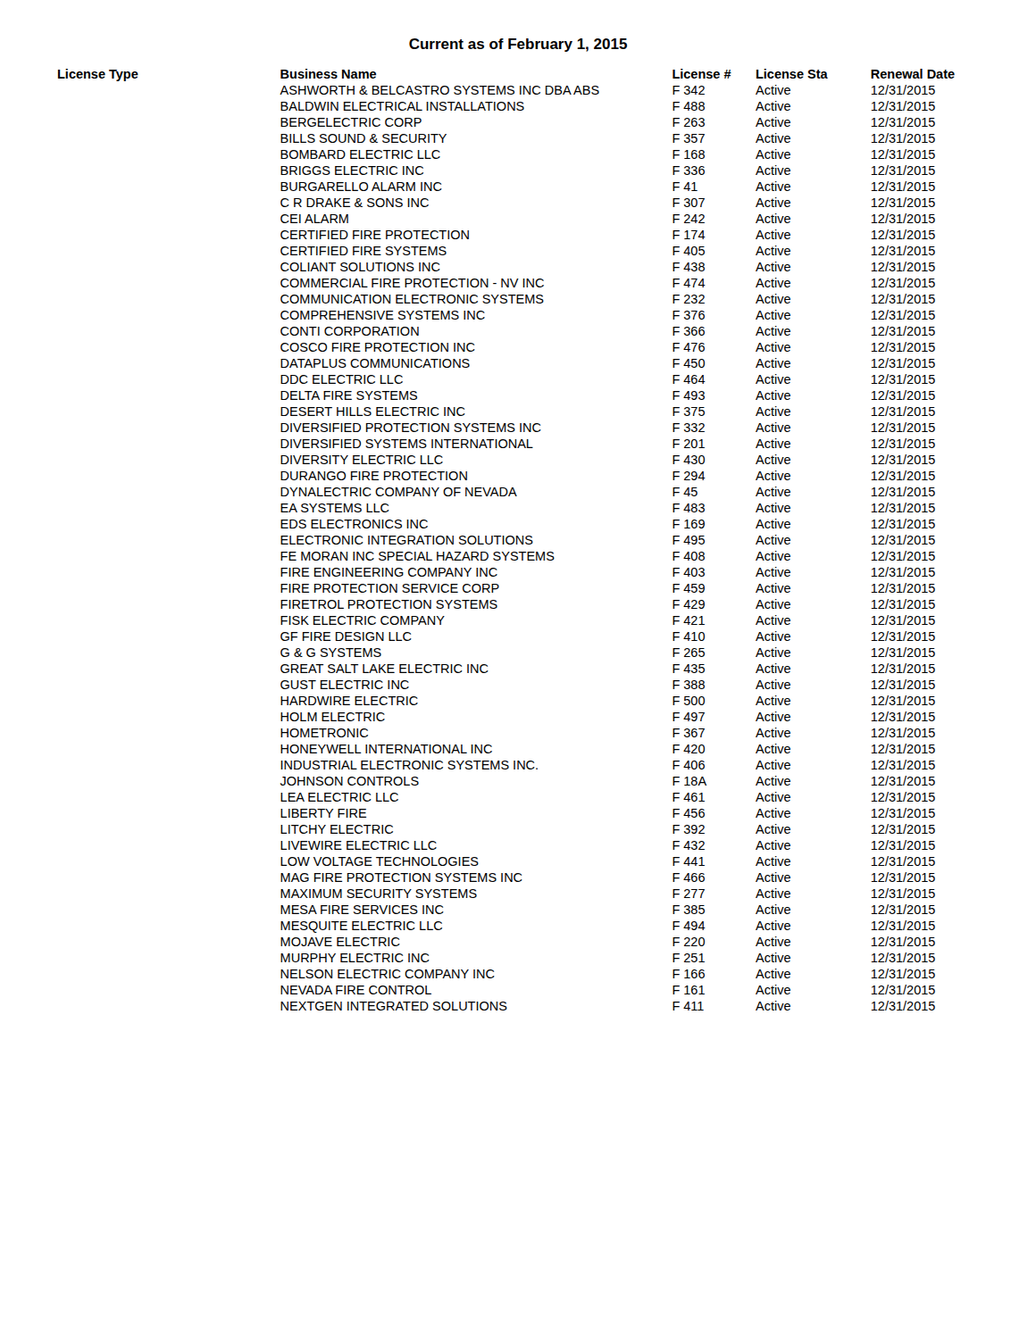Current as of February 1, 2015
| License Type | Business Name | License # | License Sta | Renewal Date |
| --- | --- | --- | --- | --- |
| | ASHWORTH & BELCASTRO SYSTEMS INC DBA ABS | F 342 | Active | 12/31/2015 |
| | BALDWIN ELECTRICAL INSTALLATIONS | F 488 | Active | 12/31/2015 |
| | BERGELECTRIC CORP | F 263 | Active | 12/31/2015 |
| | BILLS SOUND & SECURITY | F 357 | Active | 12/31/2015 |
| | BOMBARD ELECTRIC LLC | F 168 | Active | 12/31/2015 |
| | BRIGGS ELECTRIC INC | F 336 | Active | 12/31/2015 |
| | BURGARELLO ALARM INC | F 41 | Active | 12/31/2015 |
| | C R DRAKE & SONS INC | F 307 | Active | 12/31/2015 |
| | CEI ALARM | F 242 | Active | 12/31/2015 |
| | CERTIFIED FIRE PROTECTION | F 174 | Active | 12/31/2015 |
| | CERTIFIED FIRE SYSTEMS | F 405 | Active | 12/31/2015 |
| | COLIANT SOLUTIONS INC | F 438 | Active | 12/31/2015 |
| | COMMERCIAL FIRE PROTECTION - NV INC | F 474 | Active | 12/31/2015 |
| | COMMUNICATION ELECTRONIC SYSTEMS | F 232 | Active | 12/31/2015 |
| | COMPREHENSIVE SYSTEMS INC | F 376 | Active | 12/31/2015 |
| | CONTI CORPORATION | F 366 | Active | 12/31/2015 |
| | COSCO FIRE PROTECTION INC | F 476 | Active | 12/31/2015 |
| | DATAPLUS COMMUNICATIONS | F 450 | Active | 12/31/2015 |
| | DDC ELECTRIC LLC | F 464 | Active | 12/31/2015 |
| | DELTA FIRE SYSTEMS | F 493 | Active | 12/31/2015 |
| | DESERT HILLS ELECTRIC INC | F 375 | Active | 12/31/2015 |
| | DIVERSIFIED PROTECTION SYSTEMS INC | F 332 | Active | 12/31/2015 |
| | DIVERSIFIED SYSTEMS INTERNATIONAL | F 201 | Active | 12/31/2015 |
| | DIVERSITY ELECTRIC LLC | F 430 | Active | 12/31/2015 |
| | DURANGO FIRE PROTECTION | F 294 | Active | 12/31/2015 |
| | DYNALECTRIC COMPANY OF NEVADA | F 45 | Active | 12/31/2015 |
| | EA SYSTEMS LLC | F 483 | Active | 12/31/2015 |
| | EDS ELECTRONICS INC | F 169 | Active | 12/31/2015 |
| | ELECTRONIC INTEGRATION SOLUTIONS | F 495 | Active | 12/31/2015 |
| | FE MORAN INC SPECIAL HAZARD SYSTEMS | F 408 | Active | 12/31/2015 |
| | FIRE ENGINEERING COMPANY INC | F 403 | Active | 12/31/2015 |
| | FIRE PROTECTION SERVICE CORP | F 459 | Active | 12/31/2015 |
| | FIRETROL PROTECTION SYSTEMS | F 429 | Active | 12/31/2015 |
| | FISK ELECTRIC COMPANY | F 421 | Active | 12/31/2015 |
| | GF FIRE DESIGN LLC | F 410 | Active | 12/31/2015 |
| | G & G SYSTEMS | F 265 | Active | 12/31/2015 |
| | GREAT SALT LAKE ELECTRIC INC | F 435 | Active | 12/31/2015 |
| | GUST ELECTRIC INC | F 388 | Active | 12/31/2015 |
| | HARDWIRE ELECTRIC | F 500 | Active | 12/31/2015 |
| | HOLM ELECTRIC | F 497 | Active | 12/31/2015 |
| | HOMETRONIC | F 367 | Active | 12/31/2015 |
| | HONEYWELL INTERNATIONAL INC | F 420 | Active | 12/31/2015 |
| | INDUSTRIAL ELECTRONIC SYSTEMS INC. | F 406 | Active | 12/31/2015 |
| | JOHNSON CONTROLS | F 18A | Active | 12/31/2015 |
| | LEA ELECTRIC LLC | F 461 | Active | 12/31/2015 |
| | LIBERTY FIRE | F 456 | Active | 12/31/2015 |
| | LITCHY ELECTRIC | F 392 | Active | 12/31/2015 |
| | LIVEWIRE ELECTRIC LLC | F 432 | Active | 12/31/2015 |
| | LOW VOLTAGE TECHNOLOGIES | F 441 | Active | 12/31/2015 |
| | MAG FIRE PROTECTION SYSTEMS INC | F 466 | Active | 12/31/2015 |
| | MAXIMUM SECURITY SYSTEMS | F 277 | Active | 12/31/2015 |
| | MESA FIRE SERVICES INC | F 385 | Active | 12/31/2015 |
| | MESQUITE ELECTRIC LLC | F 494 | Active | 12/31/2015 |
| | MOJAVE ELECTRIC | F 220 | Active | 12/31/2015 |
| | MURPHY ELECTRIC INC | F 251 | Active | 12/31/2015 |
| | NELSON ELECTRIC COMPANY INC | F 166 | Active | 12/31/2015 |
| | NEVADA FIRE CONTROL | F 161 | Active | 12/31/2015 |
| | NEXTGEN INTEGRATED SOLUTIONS | F 411 | Active | 12/31/2015 |